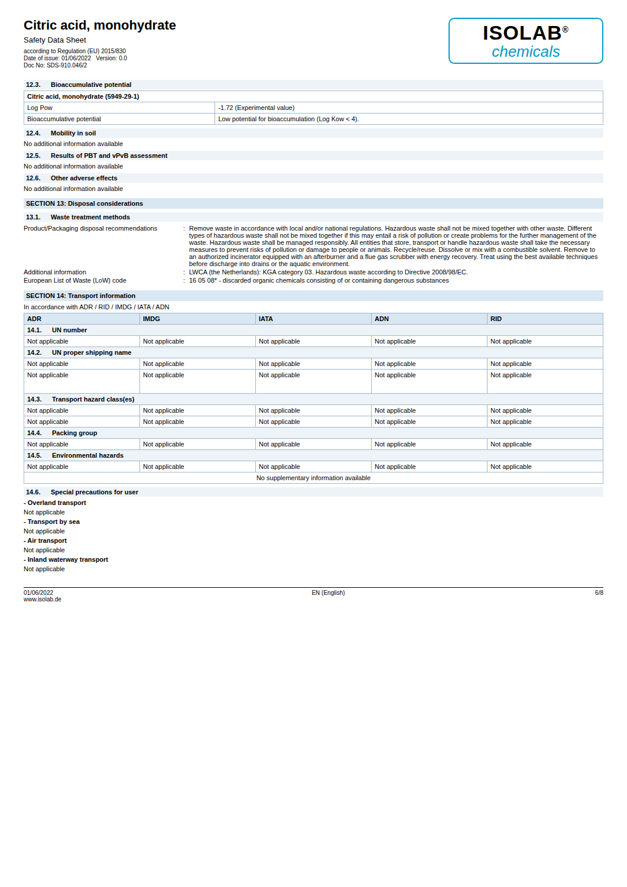Citric acid, monohydrate
Safety Data Sheet
according to Regulation (EU) 2015/830
Date of issue: 01/06/2022 Version: 0.0
Doc No: SDS-910.046/2
ISOLAB®
chemicals
12.3. Bioaccumulative potential
| Citric acid, monohydrate (5949-29-1) |
| Log Pow | -1.72 (Experimental value) |
| Bioaccumulative potential | Low potential for bioaccumulation (Log Kow < 4). |
12.4. Mobility in soil
No additional information available
12.5. Results of PBT and vPvB assessment
No additional information available
12.6. Other adverse effects
No additional information available
SECTION 13: Disposal considerations
13.1. Waste treatment methods
| Product/Packaging disposal recommendations | : | Remove waste in accordance with local and/or national regulations. Hazardous waste shall not be mixed together with other waste. Different types of hazardous waste shall not be mixed together if this may entail a risk of pollution or create problems for the further management of the waste. Hazardous waste shall be managed responsibly. All entities that store, transport or handle hazardous waste shall take the necessary measures to prevent risks of pollution or damage to people or animals. Recycle/reuse. Dissolve or mix with a combustible solvent. Remove to an authorized incinerator equipped with an afterburner and a flue gas scrubber with energy recovery. Treat using the best available techniques before discharge into drains or the aquatic environment. |
| Additional information | : | LWCA (the Netherlands): KGA category 03. Hazardous waste according to Directive 2008/98/EC. |
| European List of Waste (LoW) code | : | 16 05 08* - discarded organic chemicals consisting of or containing dangerous substances |
SECTION 14: Transport information
In accordance with ADR / RID / IMDG / IATA / ADN
| ADR | IMDG | IATA | ADN | RID |
| --- | --- | --- | --- | --- |
| 14.1. UN number |
| Not applicable | Not applicable | Not applicable | Not applicable | Not applicable |
| 14.2. UN proper shipping name |
| Not applicable | Not applicable | Not applicable | Not applicable | Not applicable |
| Not applicable | Not applicable | Not applicable | Not applicable | Not applicable |
| 14.3. Transport hazard class(es) |
| Not applicable | Not applicable | Not applicable | Not applicable | Not applicable |
| Not applicable | Not applicable | Not applicable | Not applicable | Not applicable |
| 14.4. Packing group |
| Not applicable | Not applicable | Not applicable | Not applicable | Not applicable |
| 14.5. Environmental hazards |
| Not applicable | Not applicable | Not applicable | Not applicable | Not applicable |
| No supplementary information available |
14.6. Special precautions for user
- Overland transport
Not applicable
- Transport by sea
Not applicable
- Air transport
Not applicable
- Inland waterway transport
Not applicable
01/06/2022
www.isolab.de
EN (English)
6/8